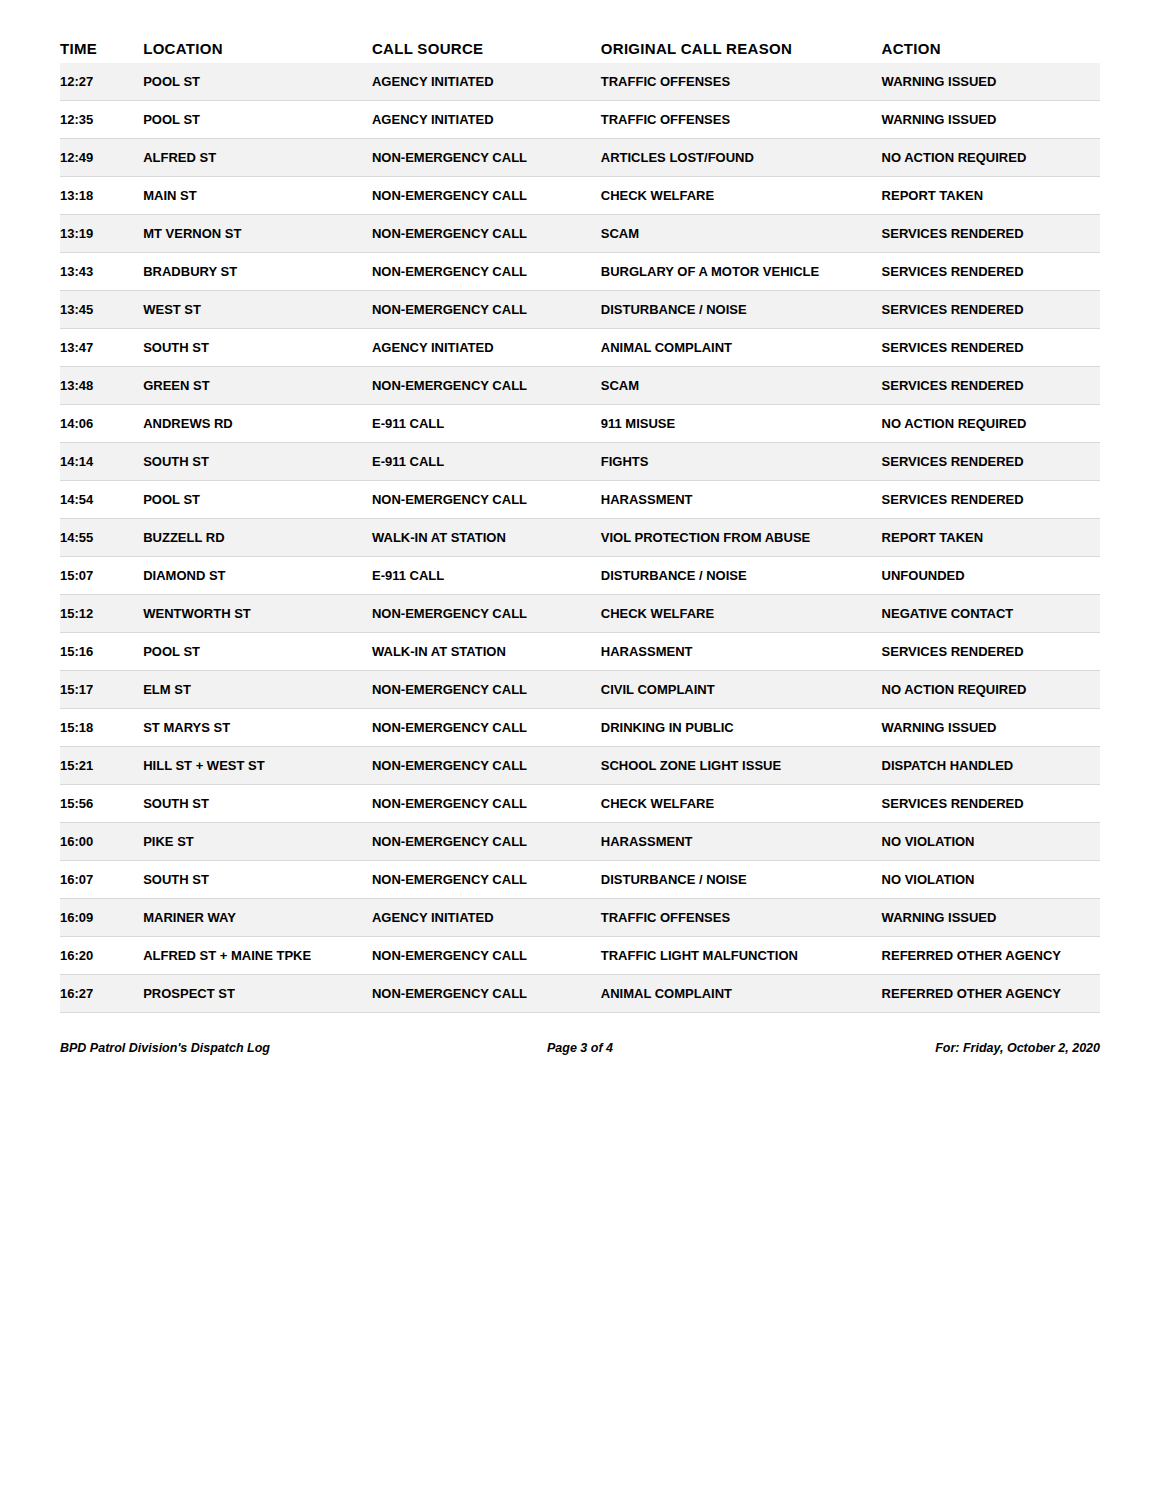| TIME | LOCATION | CALL SOURCE | ORIGINAL CALL REASON | ACTION |
| --- | --- | --- | --- | --- |
| 12:27 | POOL ST | AGENCY INITIATED | TRAFFIC OFFENSES | WARNING ISSUED |
| 12:35 | POOL ST | AGENCY INITIATED | TRAFFIC OFFENSES | WARNING ISSUED |
| 12:49 | ALFRED ST | NON-EMERGENCY CALL | ARTICLES LOST/FOUND | NO ACTION REQUIRED |
| 13:18 | MAIN ST | NON-EMERGENCY CALL | CHECK WELFARE | REPORT TAKEN |
| 13:19 | MT VERNON ST | NON-EMERGENCY CALL | SCAM | SERVICES RENDERED |
| 13:43 | BRADBURY ST | NON-EMERGENCY CALL | BURGLARY OF A MOTOR VEHICLE | SERVICES RENDERED |
| 13:45 | WEST ST | NON-EMERGENCY CALL | DISTURBANCE / NOISE | SERVICES RENDERED |
| 13:47 | SOUTH ST | AGENCY INITIATED | ANIMAL COMPLAINT | SERVICES RENDERED |
| 13:48 | GREEN ST | NON-EMERGENCY CALL | SCAM | SERVICES RENDERED |
| 14:06 | ANDREWS RD | E-911 CALL | 911 MISUSE | NO ACTION REQUIRED |
| 14:14 | SOUTH ST | E-911 CALL | FIGHTS | SERVICES RENDERED |
| 14:54 | POOL ST | NON-EMERGENCY CALL | HARASSMENT | SERVICES RENDERED |
| 14:55 | BUZZELL RD | WALK-IN AT STATION | VIOL PROTECTION FROM ABUSE | REPORT TAKEN |
| 15:07 | DIAMOND ST | E-911 CALL | DISTURBANCE / NOISE | UNFOUNDED |
| 15:12 | WENTWORTH ST | NON-EMERGENCY CALL | CHECK WELFARE | NEGATIVE CONTACT |
| 15:16 | POOL ST | WALK-IN AT STATION | HARASSMENT | SERVICES RENDERED |
| 15:17 | ELM ST | NON-EMERGENCY CALL | CIVIL COMPLAINT | NO ACTION REQUIRED |
| 15:18 | ST MARYS ST | NON-EMERGENCY CALL | DRINKING IN PUBLIC | WARNING ISSUED |
| 15:21 | HILL ST + WEST ST | NON-EMERGENCY CALL | SCHOOL ZONE LIGHT ISSUE | DISPATCH HANDLED |
| 15:56 | SOUTH ST | NON-EMERGENCY CALL | CHECK WELFARE | SERVICES RENDERED |
| 16:00 | PIKE ST | NON-EMERGENCY CALL | HARASSMENT | NO VIOLATION |
| 16:07 | SOUTH ST | NON-EMERGENCY CALL | DISTURBANCE / NOISE | NO VIOLATION |
| 16:09 | MARINER WAY | AGENCY INITIATED | TRAFFIC OFFENSES | WARNING ISSUED |
| 16:20 | ALFRED ST + MAINE TPKE | NON-EMERGENCY CALL | TRAFFIC LIGHT MALFUNCTION | REFERRED OTHER AGENCY |
| 16:27 | PROSPECT ST | NON-EMERGENCY CALL | ANIMAL COMPLAINT | REFERRED OTHER AGENCY |
BPD Patrol Division's Dispatch Log
Page 3 of 4
For: Friday, October 2, 2020